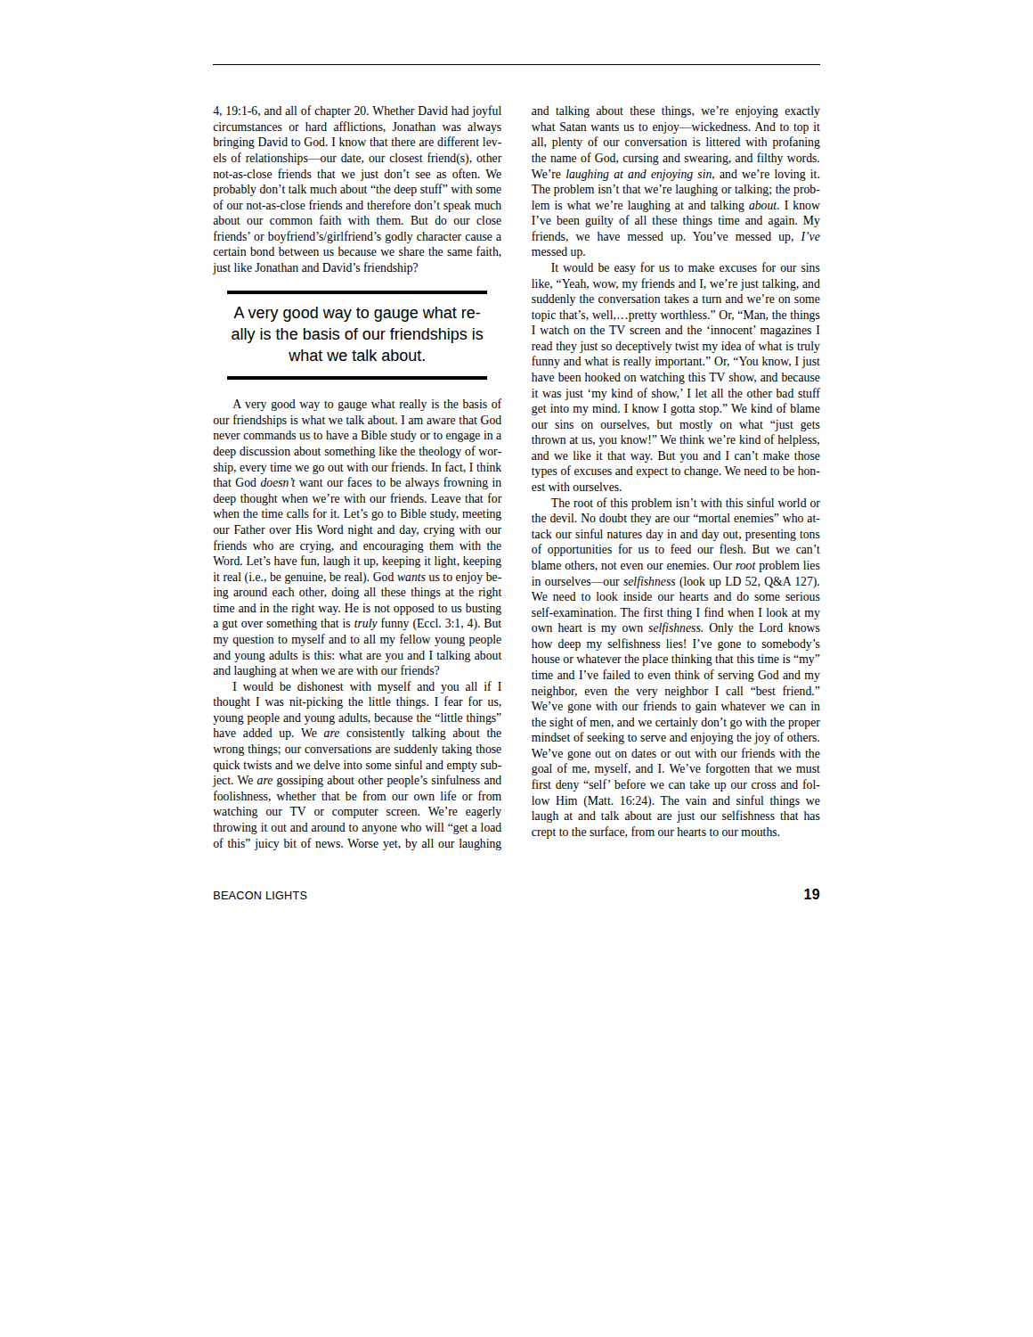4, 19:1-6, and all of chapter 20. Whether David had joyful circumstances or hard afflictions, Jonathan was always bringing David to God. I know that there are different levels of relationships—our date, our closest friend(s), other not-as-close friends that we just don’t see as often. We probably don’t talk much about “the deep stuff” with some of our not-as-close friends and therefore don’t speak much about our common faith with them. But do our close friends’ or boyfriend’s/girlfriend’s godly character cause a certain bond between us because we share the same faith, just like Jonathan and David’s friendship?
A very good way to gauge what really is the basis of our friendships is what we talk about.
A very good way to gauge what really is the basis of our friendships is what we talk about. I am aware that God never commands us to have a Bible study or to engage in a deep discussion about something like the theology of worship, every time we go out with our friends. In fact, I think that God doesn’t want our faces to be always frowning in deep thought when we’re with our friends. Leave that for when the time calls for it. Let’s go to Bible study, meeting our Father over His Word night and day, crying with our friends who are crying, and encouraging them with the Word. Let’s have fun, laugh it up, keeping it light, keeping it real (i.e., be genuine, be real). God wants us to enjoy being around each other, doing all these things at the right time and in the right way. He is not opposed to us busting a gut over something that is truly funny (Eccl. 3:1, 4). But my question to myself and to all my fellow young people and young adults is this: what are you and I talking about and laughing at when we are with our friends?
I would be dishonest with myself and you all if I thought I was nit-picking the little things. I fear for us, young people and young adults, because the “little things” have added up. We are consistently talking about the wrong things; our conversations are suddenly taking those quick twists and we delve into some sinful and empty subject. We are gossiping about other people’s sinfulness and foolishness, whether that be from our own life or from watching our TV or computer screen. We’re eagerly throwing it out and around to anyone who will “get a load of this” juicy bit of news. Worse yet, by all our laughing and talking about these things, we’re enjoying exactly what Satan wants us to enjoy—wickedness. And to top it all, plenty of our conversation is littered with profaning the name of God, cursing and swearing, and filthy words. We’re laughing at and enjoying sin, and we’re loving it. The problem isn’t that we’re laughing or talking; the problem is what we’re laughing at and talking about. I know I’ve been guilty of all these things time and again. My friends, we have messed up. You’ve messed up, I’ve messed up.
It would be easy for us to make excuses for our sins like, “Yeah, wow, my friends and I, we’re just talking, and suddenly the conversation takes a turn and we’re on some topic that’s, well,…pretty worthless.” Or, “Man, the things I watch on the TV screen and the ‘innocent’ magazines I read they just so deceptively twist my idea of what is truly funny and what is really important.” Or, “You know, I just have been hooked on watching this TV show, and because it was just ‘my kind of show,’ I let all the other bad stuff get into my mind. I know I gotta stop.” We kind of blame our sins on ourselves, but mostly on what “just gets thrown at us, you know!” We think we’re kind of helpless, and we like it that way. But you and I can’t make those types of excuses and expect to change. We need to be honest with ourselves.
The root of this problem isn’t with this sinful world or the devil. No doubt they are our “mortal enemies” who attack our sinful natures day in and day out, presenting tons of opportunities for us to feed our flesh. But we can’t blame others, not even our enemies. Our root problem lies in ourselves—our selfishness (look up LD 52, Q&A 127). We need to look inside our hearts and do some serious self-examination. The first thing I find when I look at my own heart is my own selfishness. Only the Lord knows how deep my selfishness lies! I’ve gone to somebody’s house or whatever the place thinking that this time is “my” time and I’ve failed to even think of serving God and my neighbor, even the very neighbor I call “best friend.” We’ve gone with our friends to gain whatever we can in the sight of men, and we certainly don’t go with the proper mindset of seeking to serve and enjoying the joy of others. We’ve gone out on dates or out with our friends with the goal of me, myself, and I. We’ve forgotten that we must first deny “self’ before we can take up our cross and follow Him (Matt. 16:24). The vain and sinful things we laugh at and talk about are just our selfishness that has crept to the surface, from our hearts to our mouths.
BEACON LIGHTS 19